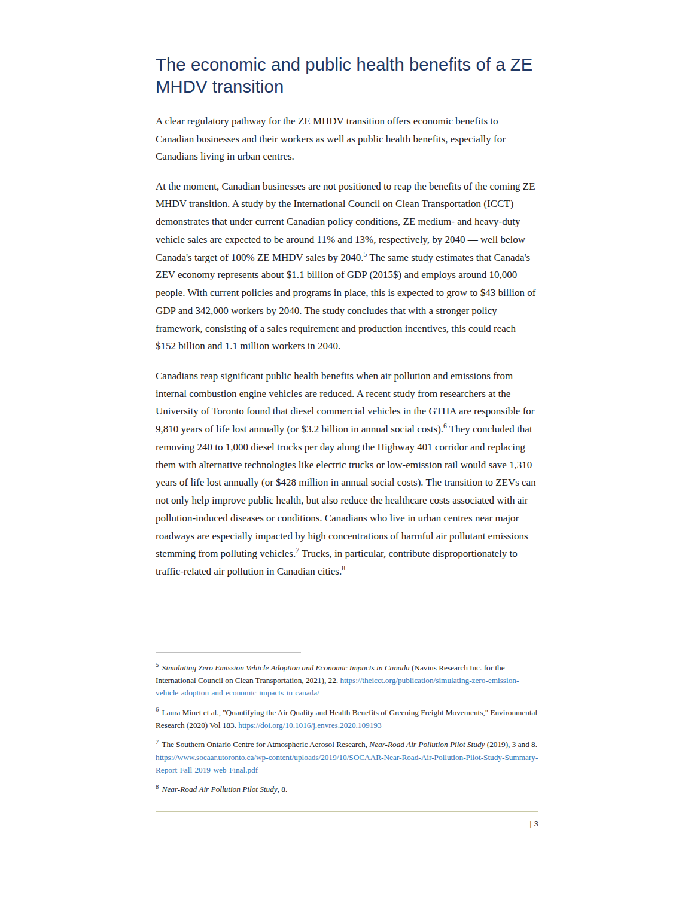The economic and public health benefits of a ZE MHDV transition
A clear regulatory pathway for the ZE MHDV transition offers economic benefits to Canadian businesses and their workers as well as public health benefits, especially for Canadians living in urban centres.
At the moment, Canadian businesses are not positioned to reap the benefits of the coming ZE MHDV transition. A study by the International Council on Clean Transportation (ICCT) demonstrates that under current Canadian policy conditions, ZE medium- and heavy-duty vehicle sales are expected to be around 11% and 13%, respectively, by 2040 — well below Canada's target of 100% ZE MHDV sales by 2040.5 The same study estimates that Canada's ZEV economy represents about $1.1 billion of GDP (2015$) and employs around 10,000 people. With current policies and programs in place, this is expected to grow to $43 billion of GDP and 342,000 workers by 2040. The study concludes that with a stronger policy framework, consisting of a sales requirement and production incentives, this could reach $152 billion and 1.1 million workers in 2040.
Canadians reap significant public health benefits when air pollution and emissions from internal combustion engine vehicles are reduced. A recent study from researchers at the University of Toronto found that diesel commercial vehicles in the GTHA are responsible for 9,810 years of life lost annually (or $3.2 billion in annual social costs).6 They concluded that removing 240 to 1,000 diesel trucks per day along the Highway 401 corridor and replacing them with alternative technologies like electric trucks or low-emission rail would save 1,310 years of life lost annually (or $428 million in annual social costs). The transition to ZEVs can not only help improve public health, but also reduce the healthcare costs associated with air pollution-induced diseases or conditions. Canadians who live in urban centres near major roadways are especially impacted by high concentrations of harmful air pollutant emissions stemming from polluting vehicles.7 Trucks, in particular, contribute disproportionately to traffic-related air pollution in Canadian cities.8
5 Simulating Zero Emission Vehicle Adoption and Economic Impacts in Canada (Navius Research Inc. for the International Council on Clean Transportation, 2021), 22. https://theicct.org/publication/simulating-zero-emission-vehicle-adoption-and-economic-impacts-in-canada/
6 Laura Minet et al., "Quantifying the Air Quality and Health Benefits of Greening Freight Movements," Environmental Research (2020) Vol 183. https://doi.org/10.1016/j.envres.2020.109193
7 The Southern Ontario Centre for Atmospheric Aerosol Research, Near-Road Air Pollution Pilot Study (2019), 3 and 8. https://www.socaar.utoronto.ca/wp-content/uploads/2019/10/SOCAAR-Near-Road-Air-Pollution-Pilot-Study-Summary-Report-Fall-2019-web-Final.pdf
8 Near-Road Air Pollution Pilot Study, 8.
| 3